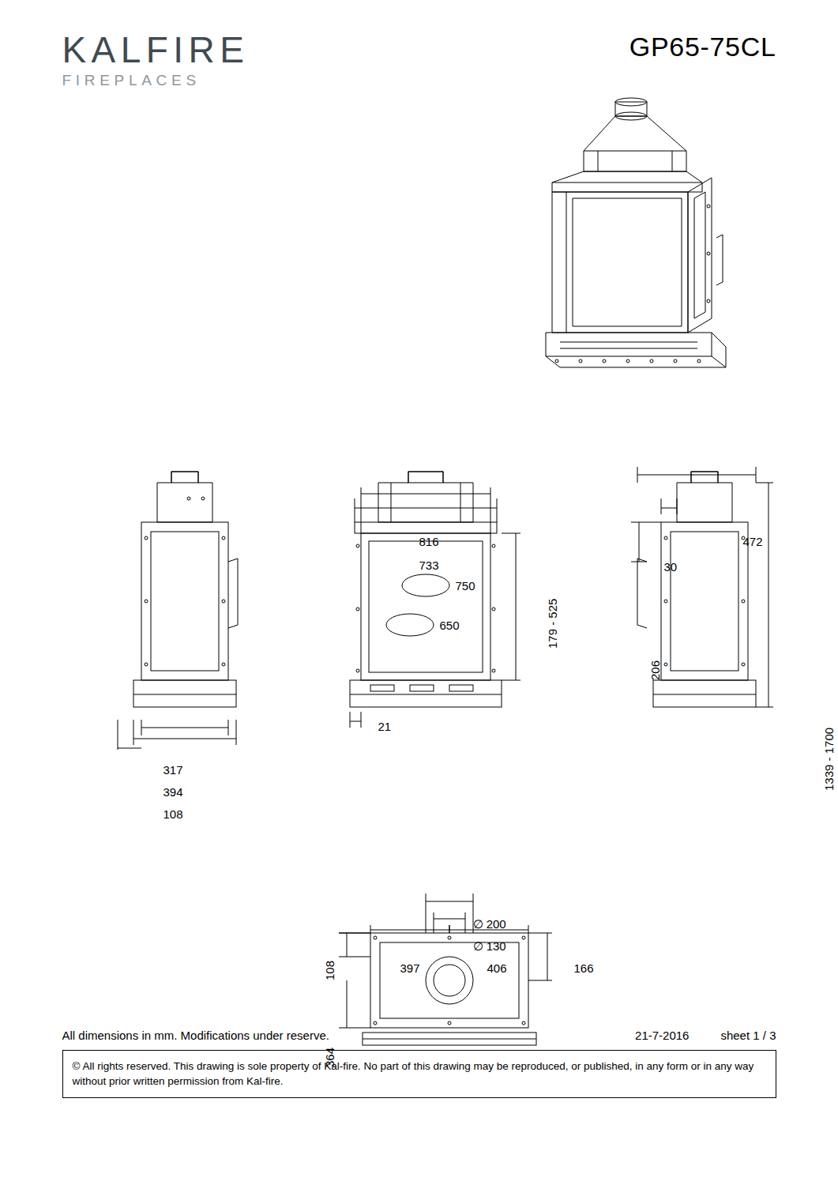KALFIRE
FIREPLACES
GP65-75CL
GP65-75CL technical drawing dimensions
317 394 108 816 733 750 650 21 179 - 525 472 30 206 1339 - 1700 ∅ 200 ∅ 130 397 406 166 108 364
All dimensions in mm. Modifications under reserve. 21-7-2016 sheet 1 / 3
© All rights reserved. This drawing is sole property of Kal-fire. No part of this drawing may be reproduced, or published, in any form or in any way without prior written permission from Kal-fire.